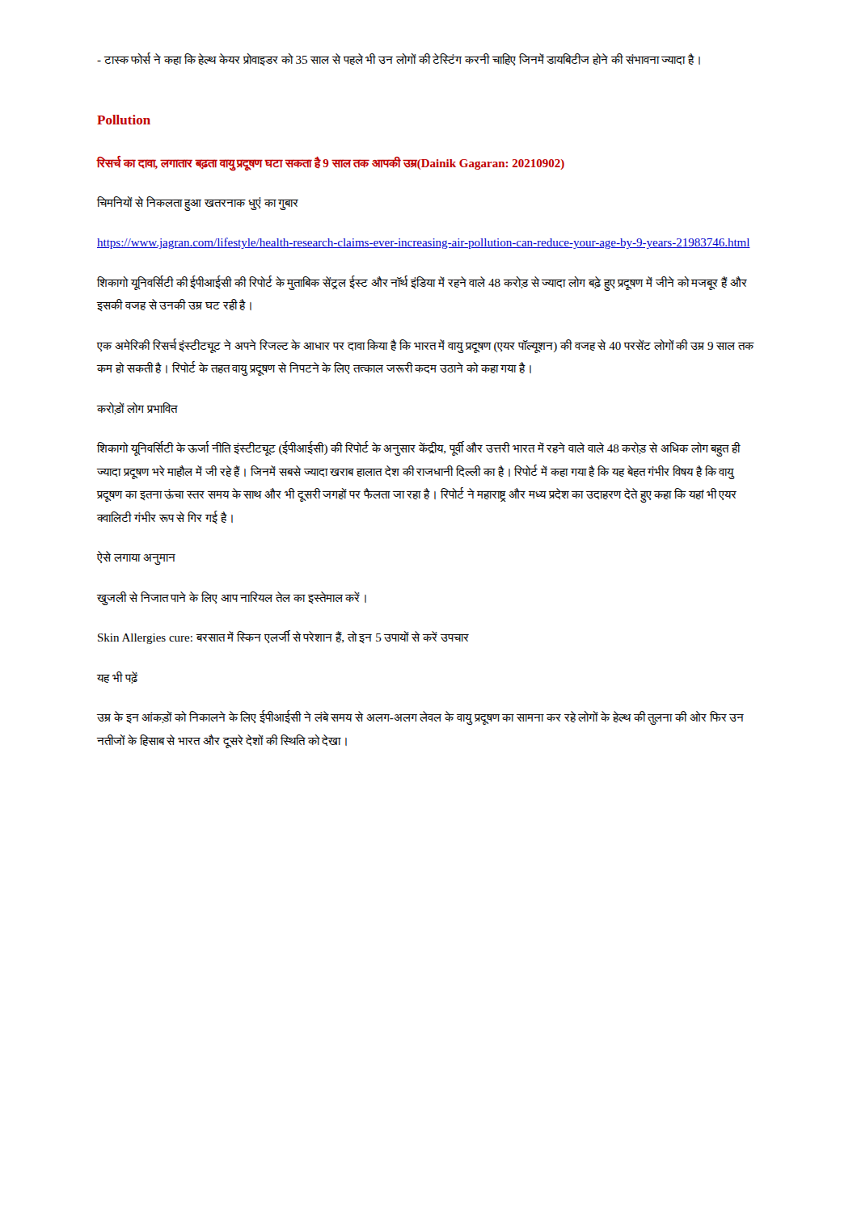- टास्क फोर्स ने कहा कि हेल्थ केयर प्रोवाइडर को 35 साल से पहले भी उन लोगों की टेस्टिंग करनी चाहिए जिनमें डायबिटीज होने की संभावना ज्यादा है।
Pollution
रिसर्च का दावा, लगातार बढ़ता वायु प्रदूषण घटा सकता है 9 साल तक आपकी उम्र(Dainik Gagaran: 20210902)
चिमनियों से निकलता हुआ खतरनाक धुएं का गुबार
https://www.jagran.com/lifestyle/health-research-claims-ever-increasing-air-pollution-can-reduce-your-age-by-9-years-21983746.html
शिकागो यूनिवर्सिटी की ईपीआईसी की रिपोर्ट के मुताबिक सेंट्रल ईस्ट और नॉर्थ इंडिया में रहने वाले 48 करोड़ से ज्यादा लोग बढ़े हुए प्रदूषण में जीने को मजबूर हैं और इसकी वजह से उनकी उम्र घट रही है।
एक अमेरिकी रिसर्च इंस्टीट्यूट ने अपने रिजल्ट के आधार पर दावा किया है कि भारत में वायु प्रदूषण (एयर पॉल्यूशन) की वजह से 40 परसेंट लोगों की उम्र 9 साल तक कम हो सकती है। रिपोर्ट के तहत वायु प्रदूषण से निपटने के लिए तत्काल जरूरी कदम उठाने को कहा गया है।
करोड़ों लोग प्रभावित
शिकागो यूनिवर्सिटी के ऊर्जा नीति इंस्टीट्यूट (ईपीआईसी) की रिपोर्ट के अनुसार केंद्रीय, पूर्वी और उत्तरी भारत में रहने वाले वाले 48 करोड़ से अधिक लोग बहुत ही ज्यादा प्रदूषण भरे माहौल में जी रहे हैं। जिनमें सबसे ज्यादा खराब हालात देश की राजधानी दिल्ली का है। रिपोर्ट में कहा गया है कि यह बेहत गंभीर विषय है कि वायु प्रदूषण का इतना ऊंचा स्तर समय के साथ और भी दूसरी जगहों पर फैलता जा रहा है। रिपोर्ट ने महाराष्ट्र और मध्य प्रदेश का उदाहरण देते हुए कहा कि यहां भी एयर क्वालिटी गंभीर रूप से गिर गई है।
ऐसे लगाया अनुमान
खुजली से निजात पाने के लिए आप नारियल तेल का इस्तेमाल करें।
Skin Allergies cure: बरसात में स्किन एलर्जी से परेशान हैं, तो इन 5 उपायों से करें उपचार
यह भी पढ़ें
उम्र के इन आंकड़ों को निकालने के लिए ईपीआईसी ने लंबे समय से अलग-अलग लेवल के वायु प्रदूषण का सामना कर रहे लोगों के हेल्थ की तुलना की ओर फिर उन नतीजों के हिसाब से भारत और दूसरे देशों की स्थिति को देखा।